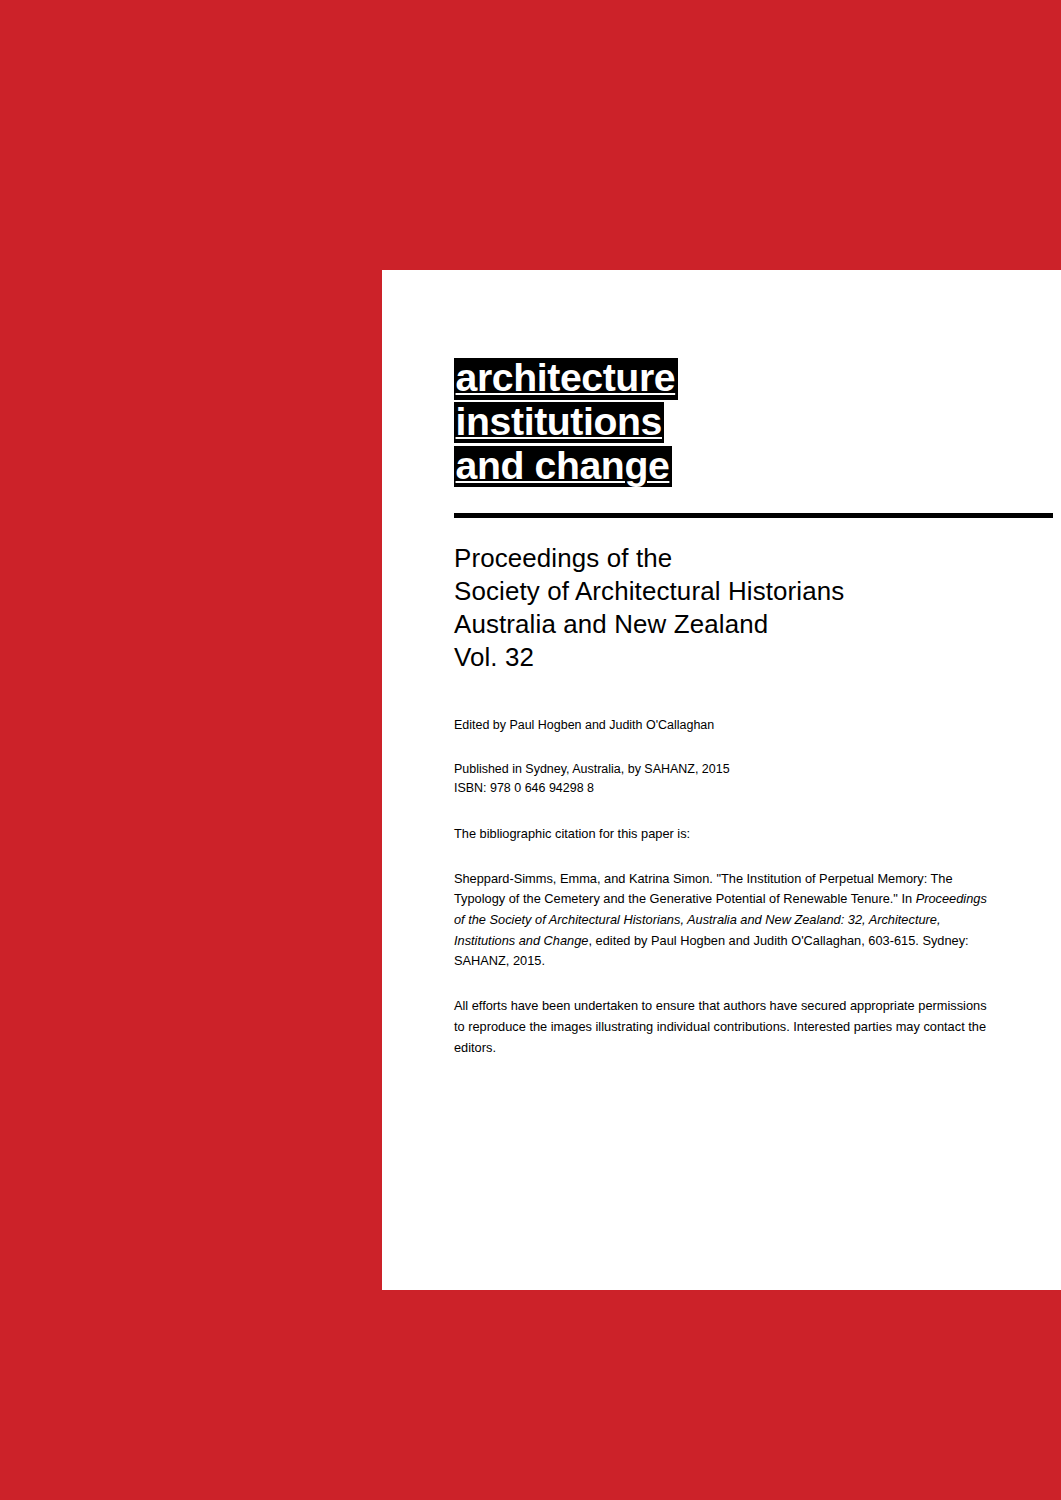architecture institutions and change
Proceedings of the
Society of Architectural Historians
Australia and New Zealand
Vol. 32
Edited by Paul Hogben and Judith O'Callaghan
Published in Sydney, Australia, by SAHANZ, 2015
ISBN: 978 0 646 94298 8
The bibliographic citation for this paper is:
Sheppard-Simms, Emma, and Katrina Simon. "The Institution of Perpetual Memory: The Typology of the Cemetery and the Generative Potential of Renewable Tenure." In Proceedings of the Society of Architectural Historians, Australia and New Zealand: 32, Architecture, Institutions and Change, edited by Paul Hogben and Judith O'Callaghan, 603-615. Sydney: SAHANZ, 2015.
All efforts have been undertaken to ensure that authors have secured appropriate permissions to reproduce the images illustrating individual contributions. Interested parties may contact the editors.